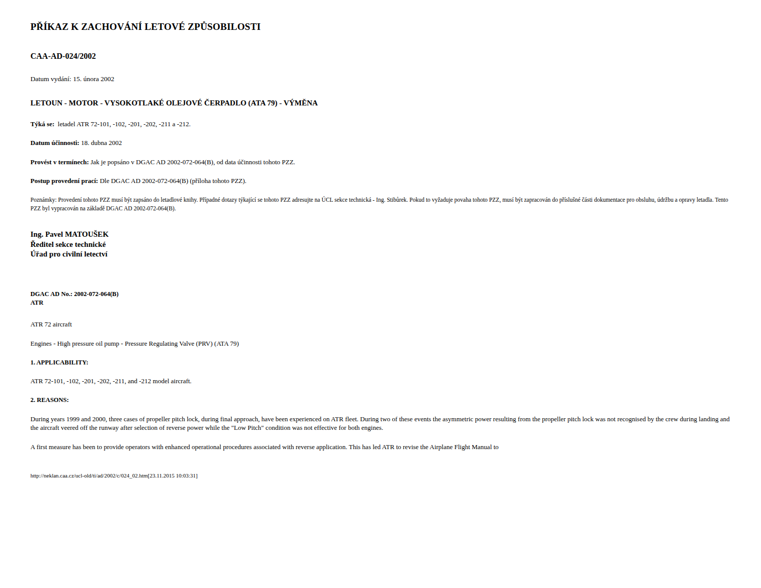PŘÍKAZ K ZACHOVÁNÍ LETOVÉ ZPŮSOBILOSTI
CAA-AD-024/2002
Datum vydání: 15. února 2002
LETOUN - MOTOR - VYSOKOTLAKÉ OLEJOVÉ ČERPADLO (ATA 79) - VÝMĚNA
Týká se: letadel ATR 72-101, -102, -201, -202, -211 a -212.
Datum účinnosti: 18. dubna 2002
Provést v termínech: Jak je popsáno v DGAC AD 2002-072-064(B), od data účinnosti tohoto PZZ.
Postup provedení prací: Dle DGAC AD 2002-072-064(B) (příloha tohoto PZZ).
Poznámky: Provedení tohoto PZZ musí být zapsáno do letadlové knihy. Případné dotazy týkající se tohoto PZZ adresujte na ÚCL sekce technická - Ing. Stibůrek. Pokud to vyžaduje povaha tohoto PZZ, musí být zapracován do příslušné části dokumentace pro obsluhu, údržbu a opravy letadla. Tento PZZ byl vypracován na základě DGAC AD 2002-072-064(B).
Ing. Pavel MATOUŠEK
Ředitel sekce technické
Úřad pro civilní letectví
DGAC AD No.: 2002-072-064(B)
ATR
ATR 72 aircraft
Engines - High pressure oil pump - Pressure Regulating Valve (PRV) (ATA 79)
1. APPLICABILITY:
ATR 72-101, -102, -201, -202, -211, and -212 model aircraft.
2. REASONS:
During years 1999 and 2000, three cases of propeller pitch lock, during final approach, have been experienced on ATR fleet. During two of these events the asymmetric power resulting from the propeller pitch lock was not recognised by the crew during landing and the aircraft veered off the runway after selection of reverse power while the "Low Pitch" condition was not effective for both engines.
A first measure has been to provide operators with enhanced operational procedures associated with reverse application. This has led ATR to revise the Airplane Flight Manual to
http://neklan.caa.cz/ucl-old/ti/ad/2002/c/024_02.htm[23.11.2015 10:03:31]